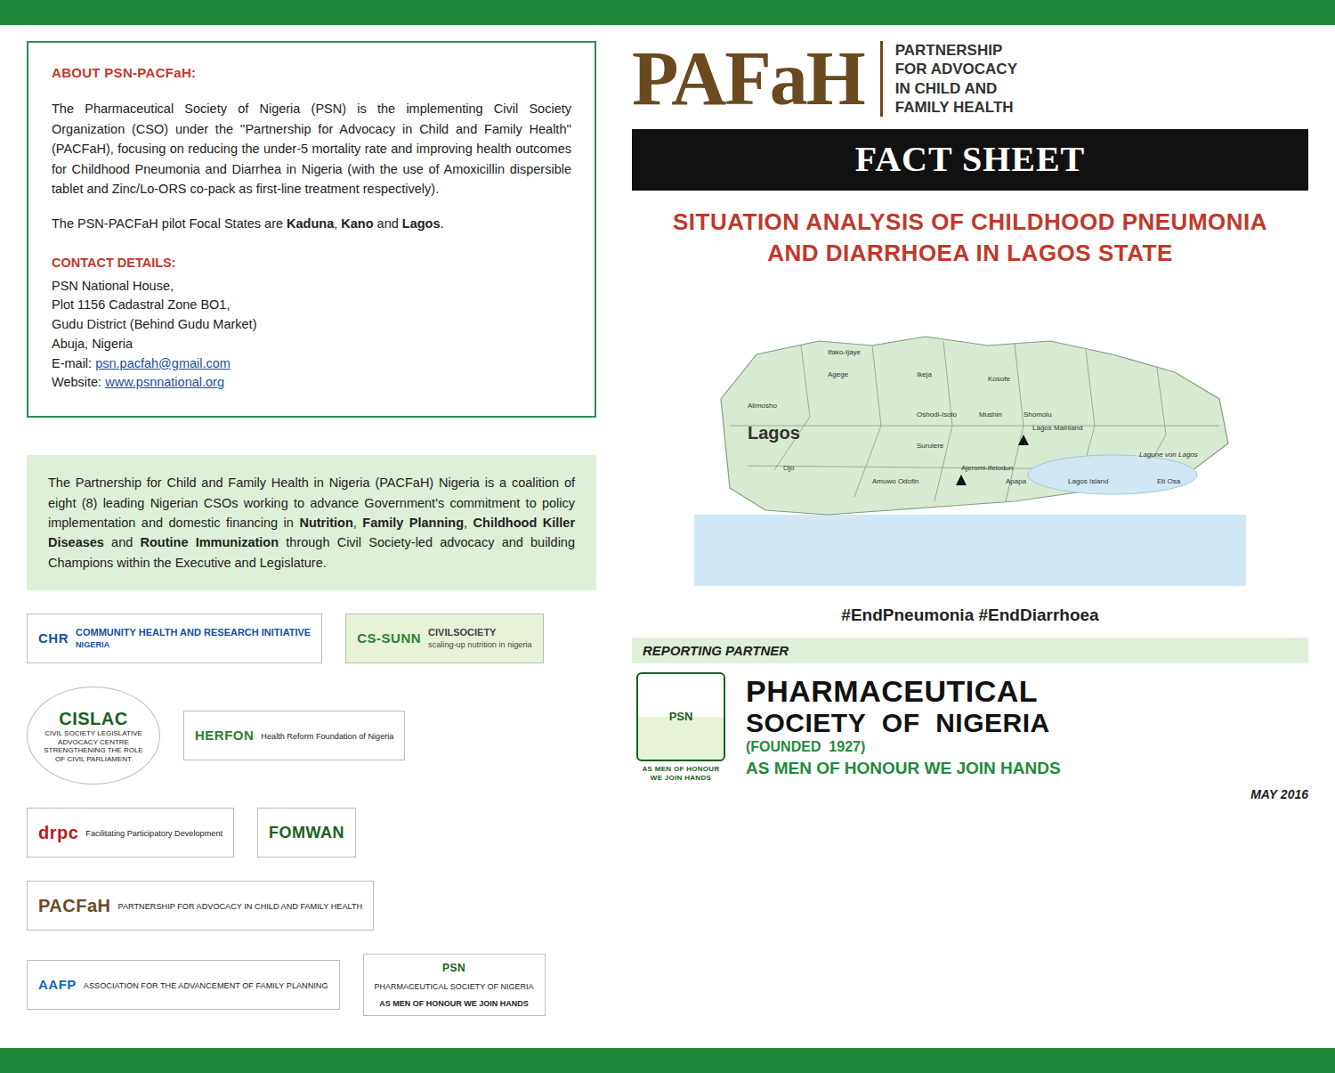ABOUT PSN-PACFaH:
The Pharmaceutical Society of Nigeria (PSN) is the implementing Civil Society Organization (CSO) under the ''Partnership for Advocacy in Child and Family Health'' (PACFaH), focusing on reducing the under-5 mortality rate and improving health outcomes for Childhood Pneumonia and Diarrhea in Nigeria (with the use of Amoxicillin dispersible tablet and Zinc/Lo-ORS co-pack as first-line treatment respectively).
The PSN-PACFaH pilot Focal States are Kaduna, Kano and Lagos.
CONTACT DETAILS:
PSN National House,
Plot 1156 Cadastral Zone BO1,
Gudu District (Behind Gudu Market)
Abuja, Nigeria
E-mail: psn.pacfah@gmail.com
Website: www.psnnational.org
The Partnership for Child and Family Health in Nigeria (PACFaH) Nigeria is a coalition of eight (8) leading Nigerian CSOs working to advance Government's commitment to policy implementation and domestic financing in Nutrition, Family Planning, Childhood Killer Diseases and Routine Immunization through Civil Society-led advocacy and building Champions within the Executive and Legislature.
CHR COMMUNITY HEALTH AND RESEARCH INITIATIVE
NIGERIA
CS-SUNN CIVILSOCIETY
scaling-up nutrition in nigeria
CISLAC
CIVIL SOCIETY LEGISLATIVE ADVOCACY CENTRE
STRENGTHENING THE ROLE OF CIVIL PARLIAMENT
HERFON Health Reform Foundation of Nigeria
drpc Facilitating Participatory Development
FOMWAN
PACFaH PARTNERSHIP FOR ADVOCACY IN CHILD AND FAMILY HEALTH
AAFP ASSOCIATION FOR THE ADVANCEMENT OF FAMILY PLANNING
PSN PHARMACEUTICAL SOCIETY OF NIGERIA AS MEN OF HONOUR WE JOIN HANDS
PA FaH
PARTNERSHIP
FOR ADVOCACY
IN CHILD AND
FAMILY HEALTH
FACT SHEET
SITUATION ANALYSIS OF CHILDHOOD PNEUMONIA
AND DIARRHOEA IN LAGOS STATE
Ifako-Ijaye Agege Alimosho Ikeja Kosofe Oshodi-Isolo Mushin Shomolu Lagos Mainland Surulere Ojo Amuwo Odofin Ajeromi-Ifelodun Apapa Lagos Island Eti Osa Lagune von Lagos Lagos
#EndPneumonia #EndDiarrhoea
REPORTING PARTNER
PSN
AS MEN OF HONOUR
WE JOIN HANDS
PHARMACEUTICAL
SOCIETY OF NIGERIA
(FOUNDED 1927)
AS MEN OF HONOUR WE JOIN HANDS
MAY 2016